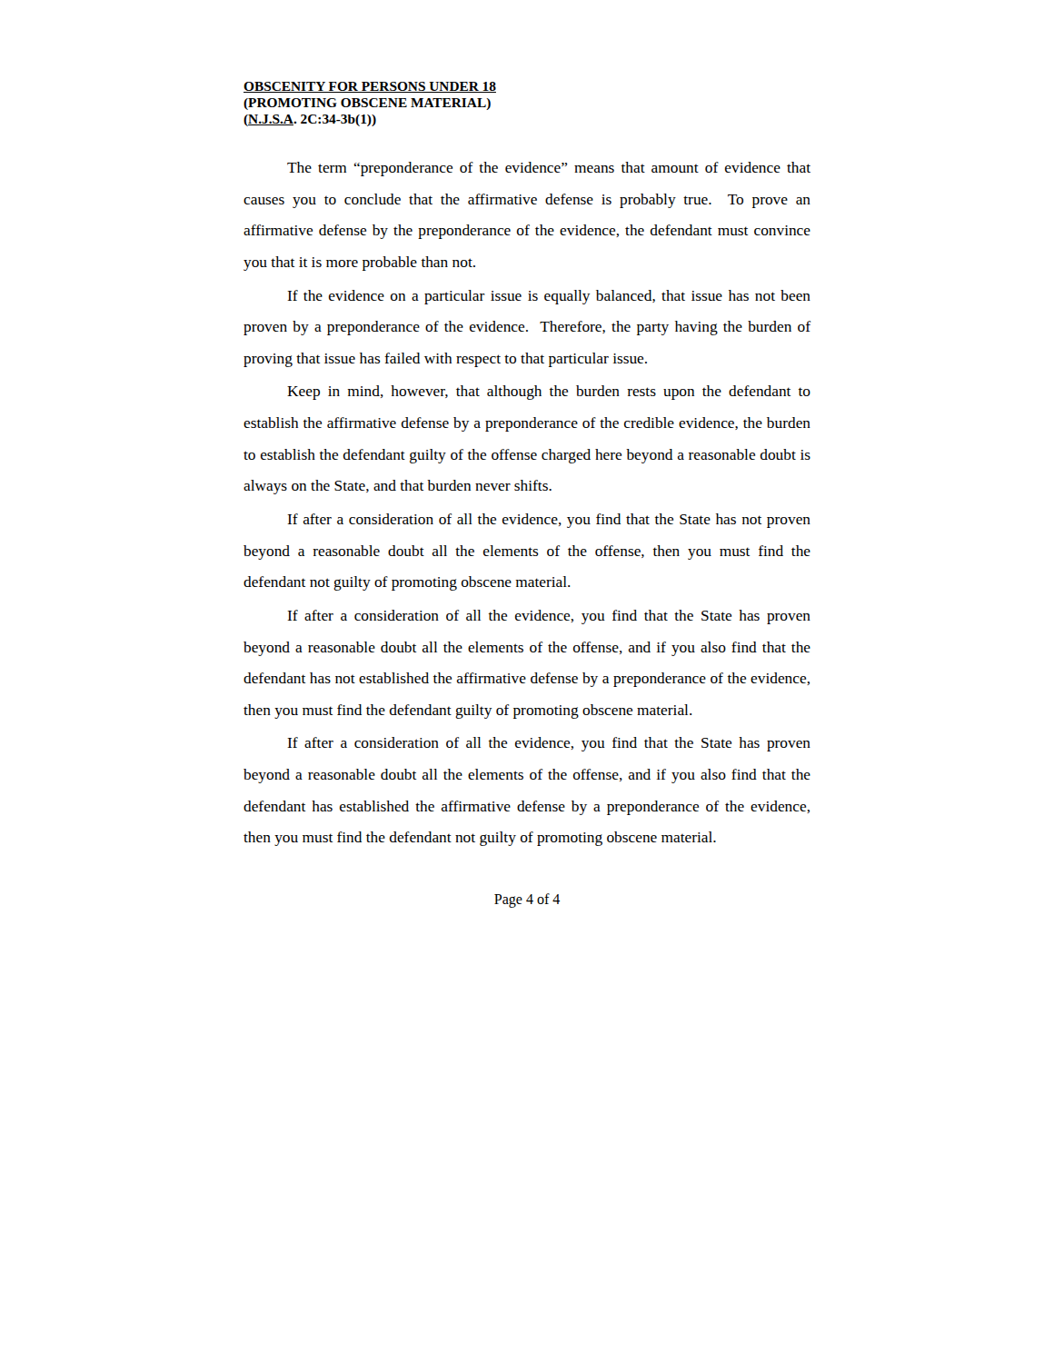Obscenity for Persons Under 18
(Promoting Obscene Material)
(N.J.S.A. 2C:34-3b(1))
The term “preponderance of the evidence” means that amount of evidence that causes you to conclude that the affirmative defense is probably true. To prove an affirmative defense by the preponderance of the evidence, the defendant must convince you that it is more probable than not.
If the evidence on a particular issue is equally balanced, that issue has not been proven by a preponderance of the evidence. Therefore, the party having the burden of proving that issue has failed with respect to that particular issue.
Keep in mind, however, that although the burden rests upon the defendant to establish the affirmative defense by a preponderance of the credible evidence, the burden to establish the defendant guilty of the offense charged here beyond a reasonable doubt is always on the State, and that burden never shifts.
If after a consideration of all the evidence, you find that the State has not proven beyond a reasonable doubt all the elements of the offense, then you must find the defendant not guilty of promoting obscene material.
If after a consideration of all the evidence, you find that the State has proven beyond a reasonable doubt all the elements of the offense, and if you also find that the defendant has not established the affirmative defense by a preponderance of the evidence, then you must find the defendant guilty of promoting obscene material.
If after a consideration of all the evidence, you find that the State has proven beyond a reasonable doubt all the elements of the offense, and if you also find that the defendant has established the affirmative defense by a preponderance of the evidence, then you must find the defendant not guilty of promoting obscene material.
Page 4 of 4